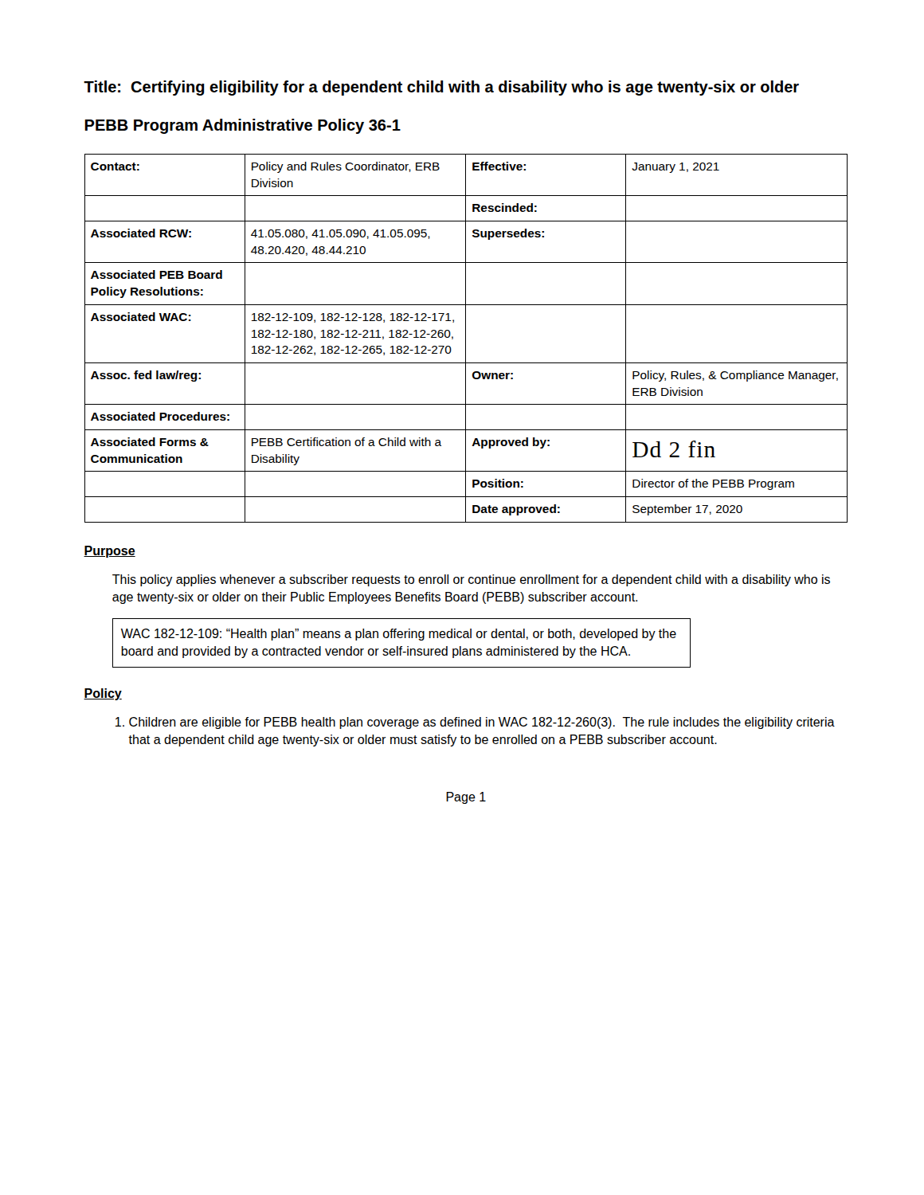Title: Certifying eligibility for a dependent child with a disability who is age twenty-six or older
PEBB Program Administrative Policy 36-1
| Contact: | Policy and Rules Coordinator, ERB Division | Effective: | January 1, 2021 |
| | | Rescinded: | |
| Associated RCW: | 41.05.080, 41.05.090, 41.05.095, 48.20.420, 48.44.210 | Supersedes: | |
| Associated PEB Board Policy Resolutions: | | | |
| Associated WAC: | 182-12-109, 182-12-128, 182-12-171, 182-12-180, 182-12-211, 182-12-260, 182-12-262, 182-12-265, 182-12-270 | | |
| Assoc. fed law/reg: | | Owner: | Policy, Rules, & Compliance Manager, ERB Division |
| Associated Procedures: | | | |
| Associated Forms & Communication | PEBB Certification of a Child with a Disability | Approved by: | Dd 2 fin |
| | | Position: | Director of the PEBB Program |
| | | Date approved: | September 17, 2020 |
Purpose
This policy applies whenever a subscriber requests to enroll or continue enrollment for a dependent child with a disability who is age twenty-six or older on their Public Employees Benefits Board (PEBB) subscriber account.
WAC 182-12-109: “Health plan” means a plan offering medical or dental, or both, developed by the board and provided by a contracted vendor or self-insured plans administered by the HCA.
Policy
Children are eligible for PEBB health plan coverage as defined in WAC 182-12-260(3). The rule includes the eligibility criteria that a dependent child age twenty-six or older must satisfy to be enrolled on a PEBB subscriber account.
Page 1